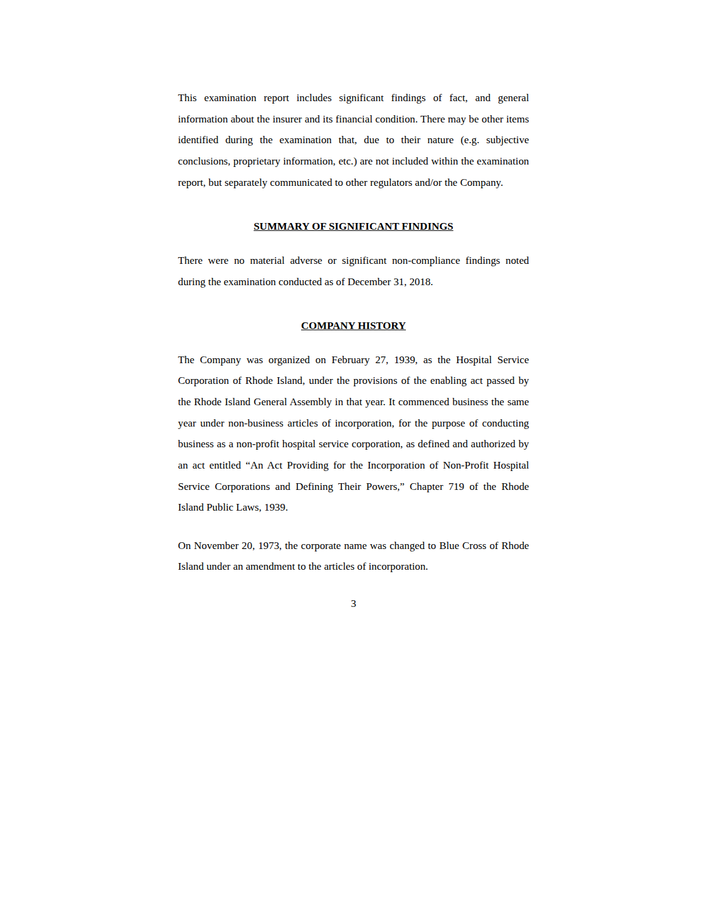This examination report includes significant findings of fact, and general information about the insurer and its financial condition. There may be other items identified during the examination that, due to their nature (e.g. subjective conclusions, proprietary information, etc.) are not included within the examination report, but separately communicated to other regulators and/or the Company.
SUMMARY OF SIGNIFICANT FINDINGS
There were no material adverse or significant non-compliance findings noted during the examination conducted as of December 31, 2018.
COMPANY HISTORY
The Company was organized on February 27, 1939, as the Hospital Service Corporation of Rhode Island, under the provisions of the enabling act passed by the Rhode Island General Assembly in that year. It commenced business the same year under non-business articles of incorporation, for the purpose of conducting business as a non-profit hospital service corporation, as defined and authorized by an act entitled “An Act Providing for the Incorporation of Non-Profit Hospital Service Corporations and Defining Their Powers,” Chapter 719 of the Rhode Island Public Laws, 1939.
On November 20, 1973, the corporate name was changed to Blue Cross of Rhode Island under an amendment to the articles of incorporation.
3